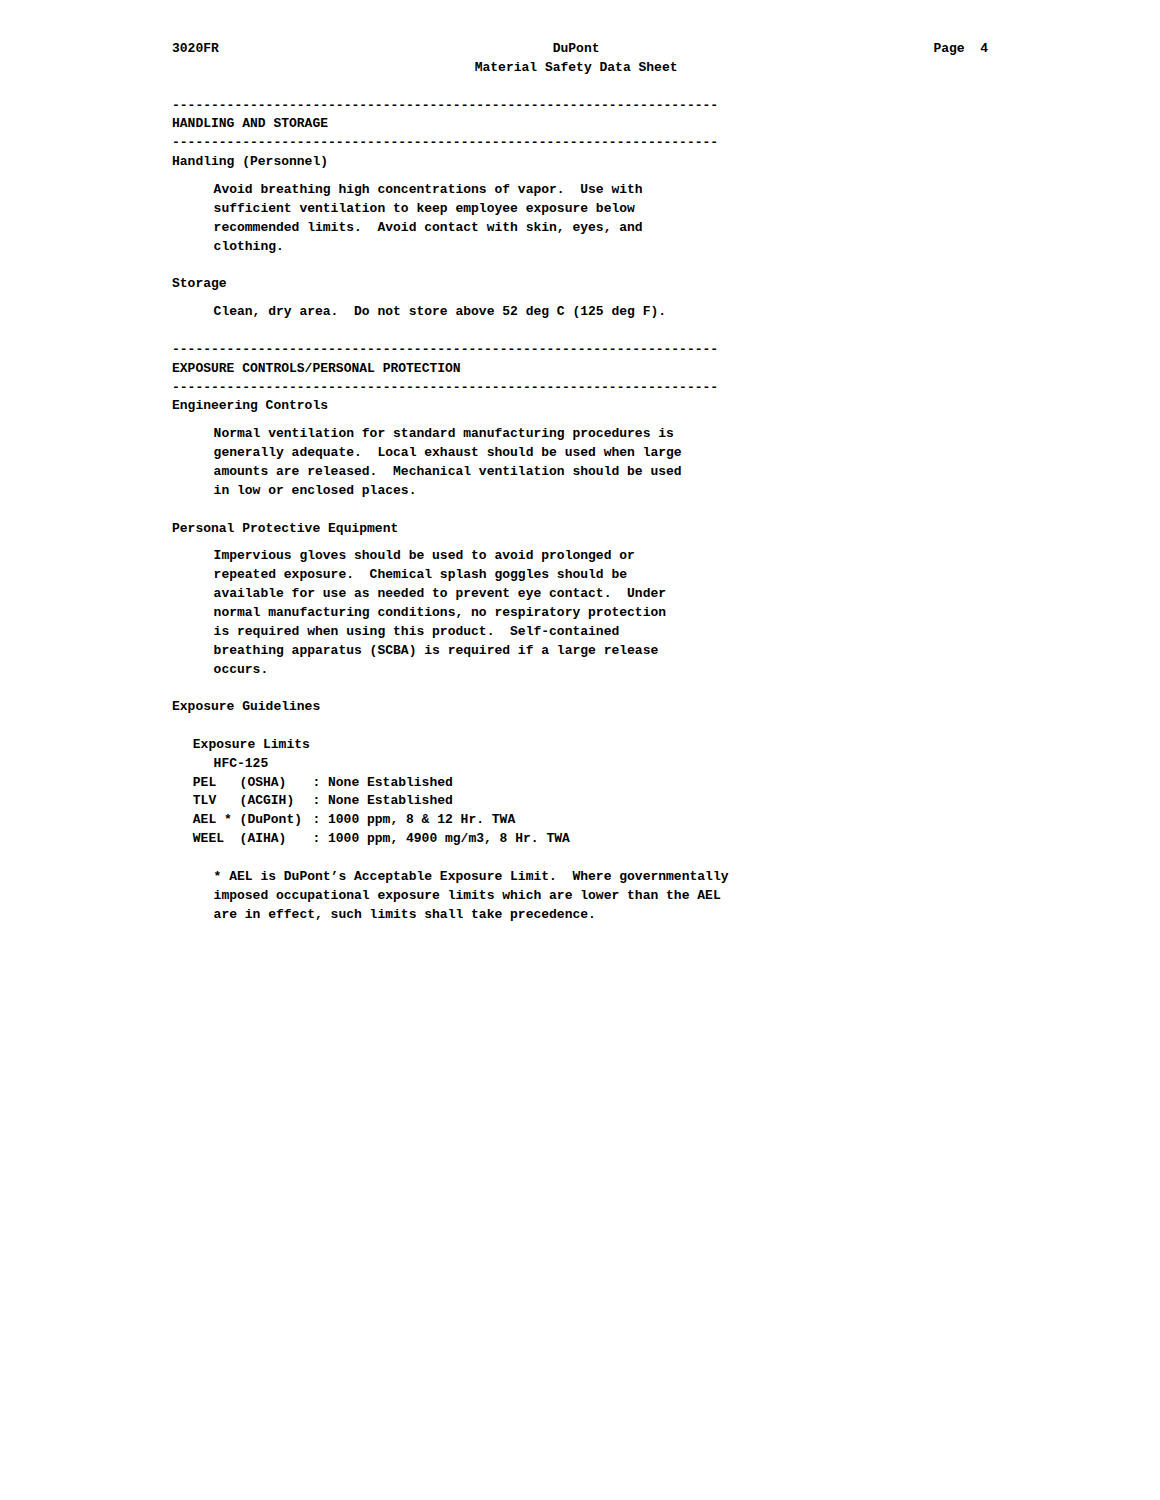3020FR
DuPont
Material Safety Data Sheet
Page 4
----------------------------------------------------------------------
HANDLING AND STORAGE
----------------------------------------------------------------------
Handling (Personnel)
Avoid breathing high concentrations of vapor. Use with
sufficient ventilation to keep employee exposure below
recommended limits. Avoid contact with skin, eyes, and
clothing.
Storage
Clean, dry area. Do not store above 52 deg C (125 deg F).
----------------------------------------------------------------------
EXPOSURE CONTROLS/PERSONAL PROTECTION
----------------------------------------------------------------------
Engineering Controls
Normal ventilation for standard manufacturing procedures is
generally adequate. Local exhaust should be used when large
amounts are released. Mechanical ventilation should be used
in low or enclosed places.
Personal Protective Equipment
Impervious gloves should be used to avoid prolonged or
repeated exposure. Chemical splash goggles should be
available for use as needed to prevent eye contact. Under
normal manufacturing conditions, no respiratory protection
is required when using this product. Self-contained
breathing apparatus (SCBA) is required if a large release
occurs.
Exposure Guidelines
Exposure Limits
HFC-125
| PEL (OSHA) | : | None Established |
| TLV (ACGIH) | : | None Established |
| AEL * (DuPont) | : | 1000 ppm, 8 & 12 Hr. TWA |
| WEEL (AIHA) | : | 1000 ppm, 4900 mg/m3, 8 Hr. TWA |
* AEL is DuPont’s Acceptable Exposure Limit. Where governmentally
imposed occupational exposure limits which are lower than the AEL
are in effect, such limits shall take precedence.